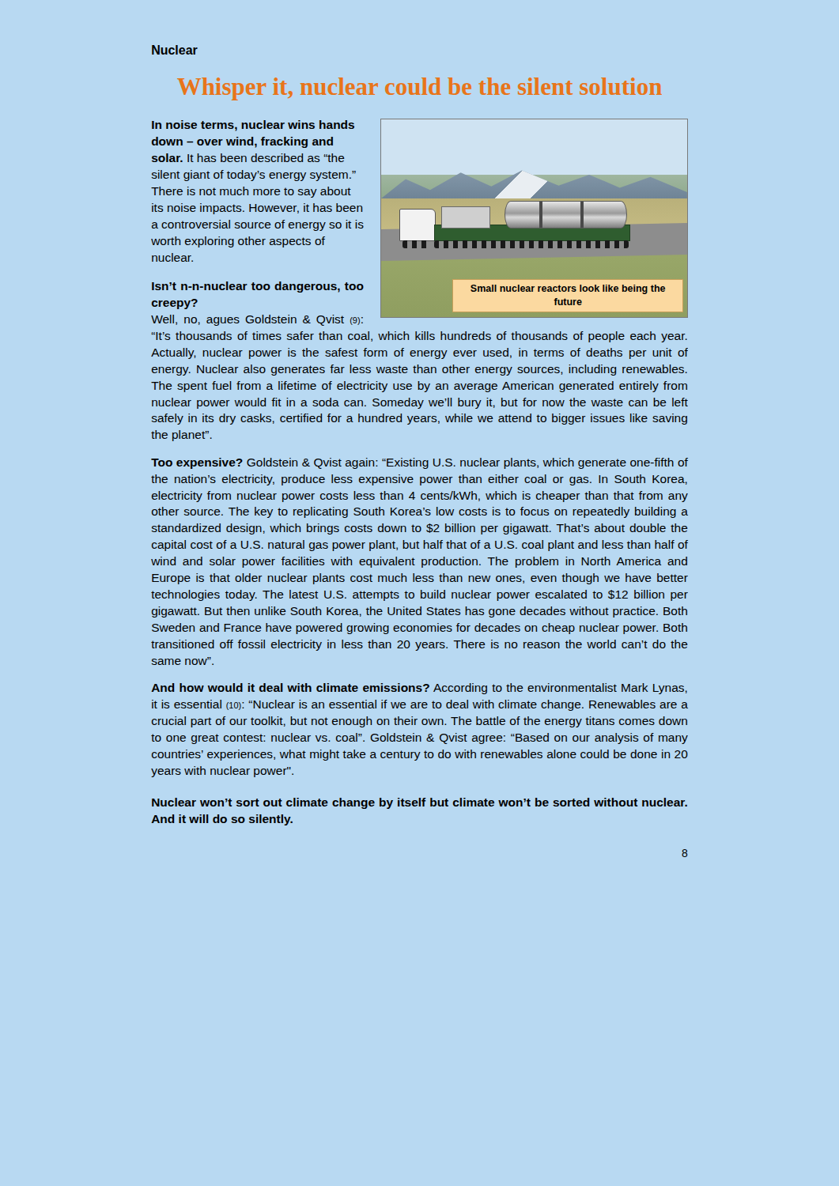Nuclear
Whisper it, nuclear could be the silent solution
Small nuclear reactors look like being the future
In noise terms, nuclear wins hands down – over wind, fracking and solar. It has been described as “the silent giant of today’s energy system.” There is not much more to say about its noise impacts. However, it has been a controversial source of energy so it is worth exploring other aspects of nuclear.
Isn’t n-n-nuclear too dangerous, too creepy?
Well, no, agues Goldstein & Qvist (9): “It’s thousands of times safer than coal, which kills hundreds of thousands of people each year. Actually, nuclear power is the safest form of energy ever used, in terms of deaths per unit of energy. Nuclear also generates far less waste than other energy sources, including renewables. The spent fuel from a lifetime of electricity use by an average American generated entirely from nuclear power would fit in a soda can. Someday we’ll bury it, but for now the waste can be left safely in its dry casks, certified for a hundred years, while we attend to bigger issues like saving the planet”.
Too expensive? Goldstein & Qvist again: “Existing U.S. nuclear plants, which generate one-fifth of the nation’s electricity, produce less expensive power than either coal or gas. In South Korea, electricity from nuclear power costs less than 4 cents/kWh, which is cheaper than that from any other source. The key to replicating South Korea’s low costs is to focus on repeatedly building a standardized design, which brings costs down to $2 billion per gigawatt. That’s about double the capital cost of a U.S. natural gas power plant, but half that of a U.S. coal plant and less than half of wind and solar power facilities with equivalent production. The problem in North America and Europe is that older nuclear plants cost much less than new ones, even though we have better technologies today. The latest U.S. attempts to build nuclear power escalated to $12 billion per gigawatt. But then unlike South Korea, the United States has gone decades without practice. Both Sweden and France have powered growing economies for decades on cheap nuclear power. Both transitioned off fossil electricity in less than 20 years. There is no reason the world can’t do the same now”.
And how would it deal with climate emissions? According to the environmentalist Mark Lynas, it is essential (10): “Nuclear is an essential if we are to deal with climate change. Renewables are a crucial part of our toolkit, but not enough on their own. The battle of the energy titans comes down to one great contest: nuclear vs. coal”. Goldstein & Qvist agree: “Based on our analysis of many countries’ experiences, what might take a century to do with renewables alone could be done in 20 years with nuclear power".
Nuclear won’t sort out climate change by itself but climate won’t be sorted without nuclear. And it will do so silently.
8